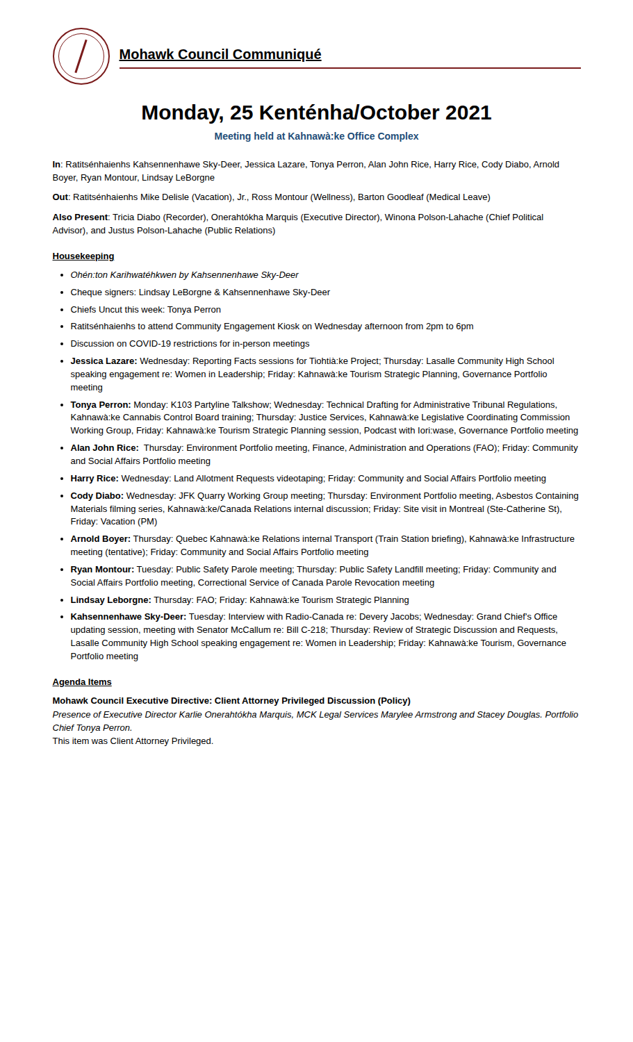Mohawk Council Communiqué
Monday, 25 Kenténha/October 2021
Meeting held at Kahnawà:ke Office Complex
In: Ratitsénhaienhs Kahsennenhawe Sky-Deer, Jessica Lazare, Tonya Perron, Alan John Rice, Harry Rice, Cody Diabo, Arnold Boyer, Ryan Montour, Lindsay LeBorgne
Out: Ratitsénhaienhs Mike Delisle (Vacation), Jr., Ross Montour (Wellness), Barton Goodleaf (Medical Leave)
Also Present: Tricia Diabo (Recorder), Onerahtókha Marquis (Executive Director), Winona Polson-Lahache (Chief Political Advisor), and Justus Polson-Lahache (Public Relations)
Housekeeping
Ohén:ton Karihwatéhkwen by Kahsennenhawe Sky-Deer
Cheque signers: Lindsay LeBorgne & Kahsennenhawe Sky-Deer
Chiefs Uncut this week: Tonya Perron
Ratitsénhaienhs to attend Community Engagement Kiosk on Wednesday afternoon from 2pm to 6pm
Discussion on COVID-19 restrictions for in-person meetings
Jessica Lazare: Wednesday: Reporting Facts sessions for Tiohtià:ke Project; Thursday: Lasalle Community High School speaking engagement re: Women in Leadership; Friday: Kahnawà:ke Tourism Strategic Planning, Governance Portfolio meeting
Tonya Perron: Monday: K103 Partyline Talkshow; Wednesday: Technical Drafting for Administrative Tribunal Regulations, Kahnawà:ke Cannabis Control Board training; Thursday: Justice Services, Kahnawà:ke Legislative Coordinating Commission Working Group, Friday: Kahnawà:ke Tourism Strategic Planning session, Podcast with Iori:wase, Governance Portfolio meeting
Alan John Rice: Thursday: Environment Portfolio meeting, Finance, Administration and Operations (FAO); Friday: Community and Social Affairs Portfolio meeting
Harry Rice: Wednesday: Land Allotment Requests videotaping; Friday: Community and Social Affairs Portfolio meeting
Cody Diabo: Wednesday: JFK Quarry Working Group meeting; Thursday: Environment Portfolio meeting, Asbestos Containing Materials filming series, Kahnawà:ke/Canada Relations internal discussion; Friday: Site visit in Montreal (Ste-Catherine St), Friday: Vacation (PM)
Arnold Boyer: Thursday: Quebec Kahnawà:ke Relations internal Transport (Train Station briefing), Kahnawà:ke Infrastructure meeting (tentative); Friday: Community and Social Affairs Portfolio meeting
Ryan Montour: Tuesday: Public Safety Parole meeting; Thursday: Public Safety Landfill meeting; Friday: Community and Social Affairs Portfolio meeting, Correctional Service of Canada Parole Revocation meeting
Lindsay Leborgne: Thursday: FAO; Friday: Kahnawà:ke Tourism Strategic Planning
Kahsennenhawe Sky-Deer: Tuesday: Interview with Radio-Canada re: Devery Jacobs; Wednesday: Grand Chief's Office updating session, meeting with Senator McCallum re: Bill C-218; Thursday: Review of Strategic Discussion and Requests, Lasalle Community High School speaking engagement re: Women in Leadership; Friday: Kahnawà:ke Tourism, Governance Portfolio meeting
Agenda Items
Mohawk Council Executive Directive: Client Attorney Privileged Discussion (Policy)
Presence of Executive Director Karlie Onerahtókha Marquis, MCK Legal Services Marylee Armstrong and Stacey Douglas. Portfolio Chief Tonya Perron.
This item was Client Attorney Privileged.